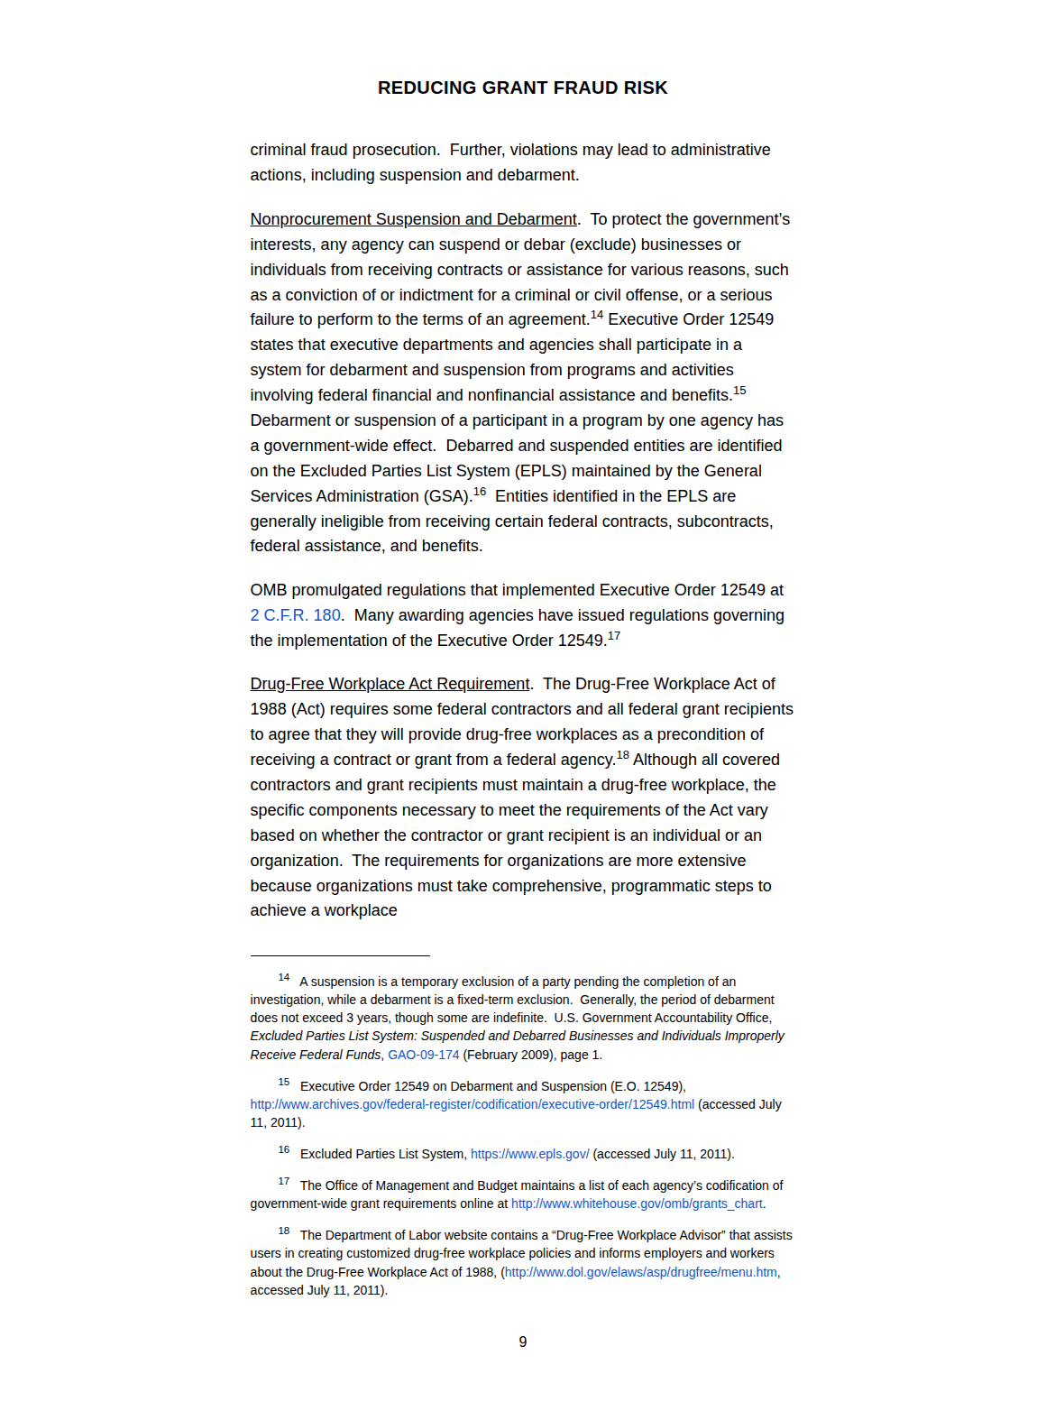REDUCING GRANT FRAUD RISK
criminal fraud prosecution. Further, violations may lead to administrative actions, including suspension and debarment.
Nonprocurement Suspension and Debarment. To protect the government’s interests, any agency can suspend or debar (exclude) businesses or individuals from receiving contracts or assistance for various reasons, such as a conviction of or indictment for a criminal or civil offense, or a serious failure to perform to the terms of an agreement.14 Executive Order 12549 states that executive departments and agencies shall participate in a system for debarment and suspension from programs and activities involving federal financial and nonfinancial assistance and benefits.15 Debarment or suspension of a participant in a program by one agency has a government-wide effect. Debarred and suspended entities are identified on the Excluded Parties List System (EPLS) maintained by the General Services Administration (GSA).16 Entities identified in the EPLS are generally ineligible from receiving certain federal contracts, subcontracts, federal assistance, and benefits.
OMB promulgated regulations that implemented Executive Order 12549 at 2 C.F.R. 180. Many awarding agencies have issued regulations governing the implementation of the Executive Order 12549.17
Drug-Free Workplace Act Requirement. The Drug-Free Workplace Act of 1988 (Act) requires some federal contractors and all federal grant recipients to agree that they will provide drug-free workplaces as a precondition of receiving a contract or grant from a federal agency.18 Although all covered contractors and grant recipients must maintain a drug-free workplace, the specific components necessary to meet the requirements of the Act vary based on whether the contractor or grant recipient is an individual or an organization. The requirements for organizations are more extensive because organizations must take comprehensive, programmatic steps to achieve a workplace
14 A suspension is a temporary exclusion of a party pending the completion of an investigation, while a debarment is a fixed-term exclusion. Generally, the period of debarment does not exceed 3 years, though some are indefinite. U.S. Government Accountability Office, Excluded Parties List System: Suspended and Debarred Businesses and Individuals Improperly Receive Federal Funds, GAO-09-174 (February 2009), page 1.
15 Executive Order 12549 on Debarment and Suspension (E.O. 12549), http://www.archives.gov/federal-register/codification/executive-order/12549.html (accessed July 11, 2011).
16 Excluded Parties List System, https://www.epls.gov/ (accessed July 11, 2011).
17 The Office of Management and Budget maintains a list of each agency’s codification of government-wide grant requirements online at http://www.whitehouse.gov/omb/grants_chart.
18 The Department of Labor website contains a “Drug-Free Workplace Advisor” that assists users in creating customized drug-free workplace policies and informs employers and workers about the Drug-Free Workplace Act of 1988, (http://www.dol.gov/elaws/asp/drugfree/menu.htm, accessed July 11, 2011).
9